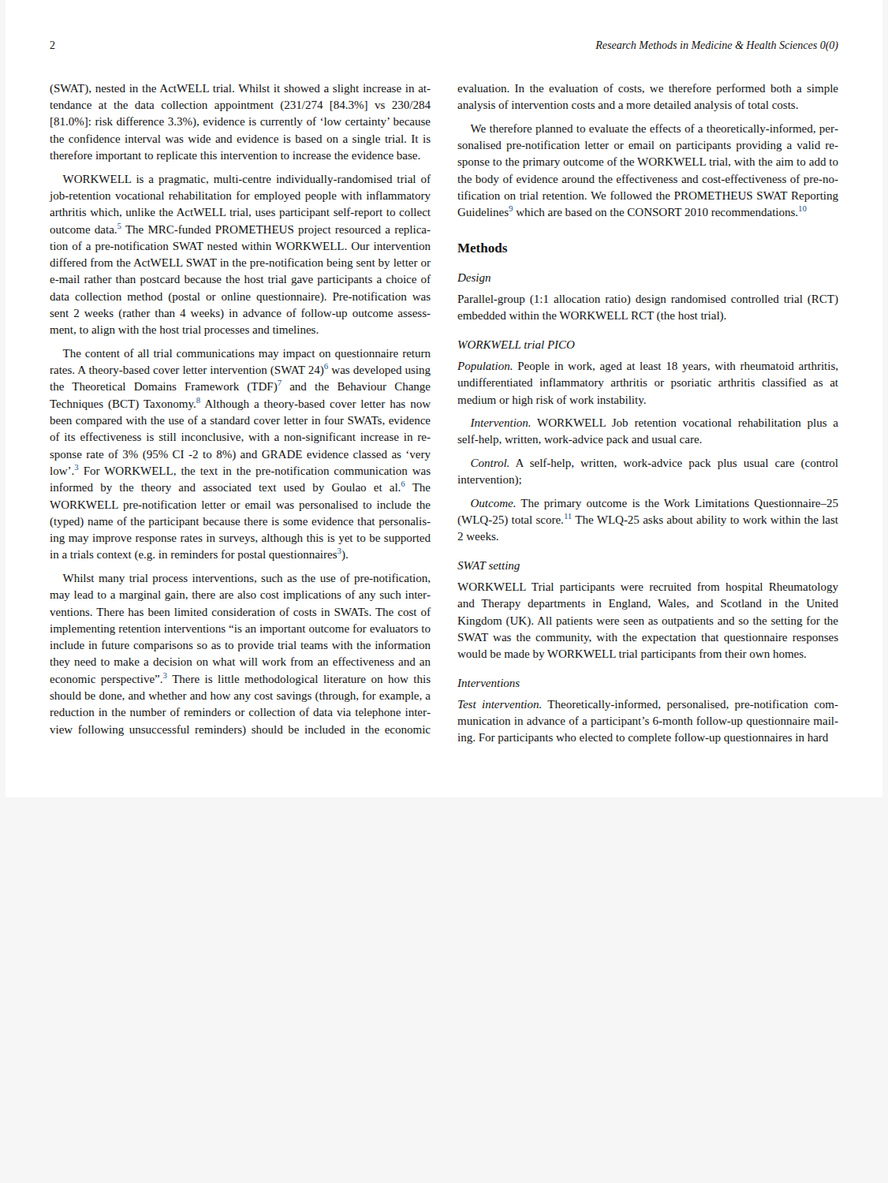2 Research Methods in Medicine & Health Sciences 0(0)
(SWAT), nested in the ActWELL trial. Whilst it showed a slight increase in attendance at the data collection appointment (231/274 [84.3%] vs 230/284 [81.0%]: risk difference 3.3%), evidence is currently of ‘low certainty’ because the confidence interval was wide and evidence is based on a single trial. It is therefore important to replicate this intervention to increase the evidence base.
WORKWELL is a pragmatic, multi-centre individually-randomised trial of job-retention vocational rehabilitation for employed people with inflammatory arthritis which, unlike the ActWELL trial, uses participant self-report to collect outcome data.5 The MRC-funded PROMETHEUS project resourced a replication of a pre-notification SWAT nested within WORKWELL. Our intervention differed from the ActWELL SWAT in the pre-notification being sent by letter or e-mail rather than postcard because the host trial gave participants a choice of data collection method (postal or online questionnaire). Pre-notification was sent 2 weeks (rather than 4 weeks) in advance of follow-up outcome assessment, to align with the host trial processes and timelines.
The content of all trial communications may impact on questionnaire return rates. A theory-based cover letter intervention (SWAT 24)6 was developed using the Theoretical Domains Framework (TDF)7 and the Behaviour Change Techniques (BCT) Taxonomy.8 Although a theory-based cover letter has now been compared with the use of a standard cover letter in four SWATs, evidence of its effectiveness is still inconclusive, with a non-significant increase in response rate of 3% (95% CI -2 to 8%) and GRADE evidence classed as ‘very low’.3 For WORKWELL, the text in the pre-notification communication was informed by the theory and associated text used by Goulao et al.6 The WORKWELL pre-notification letter or email was personalised to include the (typed) name of the participant because there is some evidence that personalising may improve response rates in surveys, although this is yet to be supported in a trials context (e.g. in reminders for postal questionnaires3).
Whilst many trial process interventions, such as the use of pre-notification, may lead to a marginal gain, there are also cost implications of any such interventions. There has been limited consideration of costs in SWATs. The cost of implementing retention interventions “is an important outcome for evaluators to include in future comparisons so as to provide trial teams with the information they need to make a decision on what will work from an effectiveness and an economic perspective”.3 There is little methodological literature on how this should be done, and whether and how any cost savings (through, for example, a reduction in the number of reminders or collection of data via telephone interview following unsuccessful reminders) should be included in the economic evaluation. In the evaluation of costs, we therefore performed both a simple analysis of intervention costs and a more detailed analysis of total costs.
We therefore planned to evaluate the effects of a theoretically-informed, personalised pre-notification letter or email on participants providing a valid response to the primary outcome of the WORKWELL trial, with the aim to add to the body of evidence around the effectiveness and cost-effectiveness of pre-notification on trial retention. We followed the PROMETHEUS SWAT Reporting Guidelines9 which are based on the CONSORT 2010 recommendations.10
Methods
Design
Parallel-group (1:1 allocation ratio) design randomised controlled trial (RCT) embedded within the WORKWELL RCT (the host trial).
WORKWELL trial PICO
Population. People in work, aged at least 18 years, with rheumatoid arthritis, undifferentiated inflammatory arthritis or psoriatic arthritis classified as at medium or high risk of work instability.
Intervention. WORKWELL Job retention vocational rehabilitation plus a self-help, written, work-advice pack and usual care.
Control. A self-help, written, work-advice pack plus usual care (control intervention);
Outcome. The primary outcome is the Work Limitations Questionnaire–25 (WLQ-25) total score.11 The WLQ-25 asks about ability to work within the last 2 weeks.
SWAT setting
WORKWELL Trial participants were recruited from hospital Rheumatology and Therapy departments in England, Wales, and Scotland in the United Kingdom (UK). All patients were seen as outpatients and so the setting for the SWAT was the community, with the expectation that questionnaire responses would be made by WORKWELL trial participants from their own homes.
Interventions
Test intervention. Theoretically-informed, personalised, pre-notification communication in advance of a participant’s 6-month follow-up questionnaire mailing. For participants who elected to complete follow-up questionnaires in hard